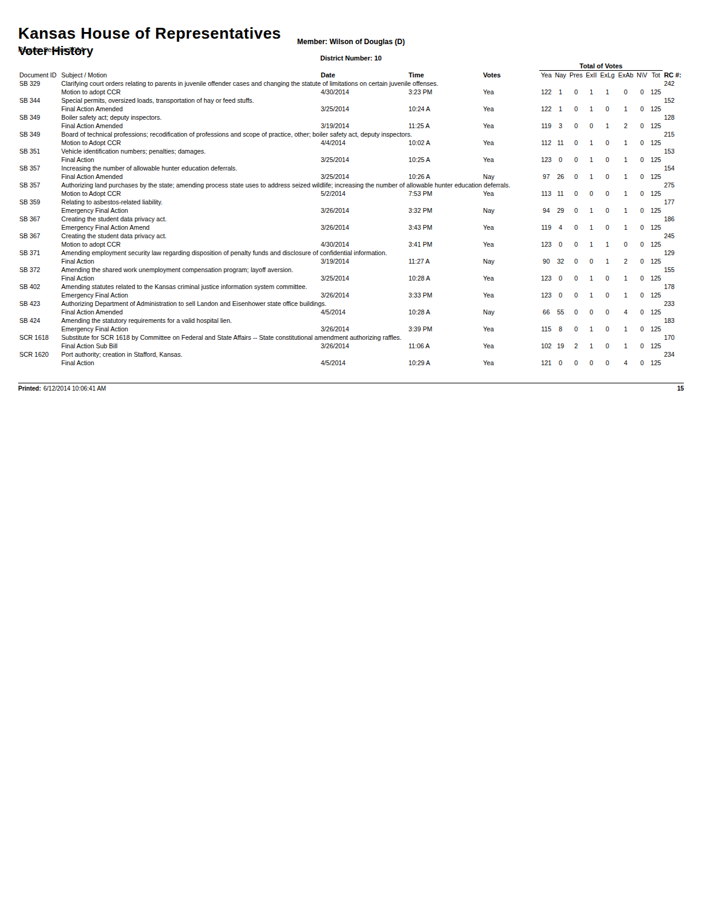Kansas House of Representatives
Voter History
Member: Wilson of Douglas (D)
Regular Session 2014
District Number: 10
| | Total of Votes | |
| --- | --- | --- |
| Document ID | Subject / Motion | Date | Time | Votes | Yea | Nay | Pres | ExII | ExLg | ExAb | N\V | Tot | RC #: |
| SB 329 | Clarifying court orders relating to parents in juvenile offender cases and changing the statute of limitations on certain juvenile offenses. | | 242 |
| | Motion to adopt CCR | 4/30/2014 | 3:23 PM | Yea | 122 | 1 | 0 | 1 | 1 | 0 | 0 | 125 | |
| SB 344 | Special permits, oversized loads, transportation of hay or feed stuffs. | | 152 |
| | Final Action Amended | 3/25/2014 | 10:24 A | Yea | 122 | 1 | 0 | 1 | 0 | 1 | 0 | 125 | |
| SB 349 | Boiler safety act; deputy inspectors. | | 128 |
| | Final Action Amended | 3/19/2014 | 11:25 A | Yea | 119 | 3 | 0 | 0 | 1 | 2 | 0 | 125 | |
| SB 349 | Board of technical professions; recodification of professions and scope of practice, other; boiler safety act, deputy inspectors. | | 215 |
| | Motion to Adopt CCR | 4/4/2014 | 10:02 A | Yea | 112 | 11 | 0 | 1 | 0 | 1 | 0 | 125 | |
| SB 351 | Vehicle identification numbers; penalties; damages. | | 153 |
| | Final Action | 3/25/2014 | 10:25 A | Yea | 123 | 0 | 0 | 1 | 0 | 1 | 0 | 125 | |
| SB 357 | Increasing the number of allowable hunter education deferrals. | | 154 |
| | Final Action Amended | 3/25/2014 | 10:26 A | Nay | 97 | 26 | 0 | 1 | 0 | 1 | 0 | 125 | |
| SB 357 | Authorizing land purchases by the state; amending process state uses to address seized wildlife; increasing the number of allowable hunter education deferrals. | | 275 |
| | Motion to Adopt CCR | 5/2/2014 | 7:53 PM | Yea | 113 | 11 | 0 | 0 | 0 | 1 | 0 | 125 | |
| SB 359 | Relating to asbestos-related liability. | | 177 |
| | Emergency Final Action | 3/26/2014 | 3:32 PM | Nay | 94 | 29 | 0 | 1 | 0 | 1 | 0 | 125 | |
| SB 367 | Creating the student data privacy act. | | 186 |
| | Emergency Final Action Amend | 3/26/2014 | 3:43 PM | Yea | 119 | 4 | 0 | 1 | 0 | 1 | 0 | 125 | |
| SB 367 | Creating the student data privacy act. | | 245 |
| | Motion to adopt CCR | 4/30/2014 | 3:41 PM | Yea | 123 | 0 | 0 | 1 | 1 | 0 | 0 | 125 | |
| SB 371 | Amending employment security law regarding disposition of penalty funds and disclosure of confidential information. | | 129 |
| | Final Action | 3/19/2014 | 11:27 A | Nay | 90 | 32 | 0 | 0 | 1 | 2 | 0 | 125 | |
| SB 372 | Amending the shared work unemployment compensation program; layoff aversion. | | 155 |
| | Final Action | 3/25/2014 | 10:28 A | Yea | 123 | 0 | 0 | 1 | 0 | 1 | 0 | 125 | |
| SB 402 | Amending statutes related to the Kansas criminal justice information system committee. | | 178 |
| | Emergency Final Action | 3/26/2014 | 3:33 PM | Yea | 123 | 0 | 0 | 1 | 0 | 1 | 0 | 125 | |
| SB 423 | Authorizing Department of Administration to sell Landon and Eisenhower state office buildings. | | 233 |
| | Final Action Amended | 4/5/2014 | 10:28 A | Nay | 66 | 55 | 0 | 0 | 0 | 4 | 0 | 125 | |
| SB 424 | Amending the statutory requirements for a valid hospital lien. | | 183 |
| | Emergency Final Action | 3/26/2014 | 3:39 PM | Yea | 115 | 8 | 0 | 1 | 0 | 1 | 0 | 125 | |
| SCR 1618 | Substitute for SCR 1618 by Committee on Federal and State Affairs -- State constitutional amendment authorizing raffles. | | 170 |
| | Final Action Sub Bill | 3/26/2014 | 11:06 A | Yea | 102 | 19 | 2 | 1 | 0 | 1 | 0 | 125 | |
| SCR 1620 | Port authority; creation in Stafford, Kansas. | | 234 |
| | Final Action | 4/5/2014 | 10:29 A | Yea | 121 | 0 | 0 | 0 | 0 | 4 | 0 | 125 | |
Printed: 6/12/2014 10:06:41 AM 15